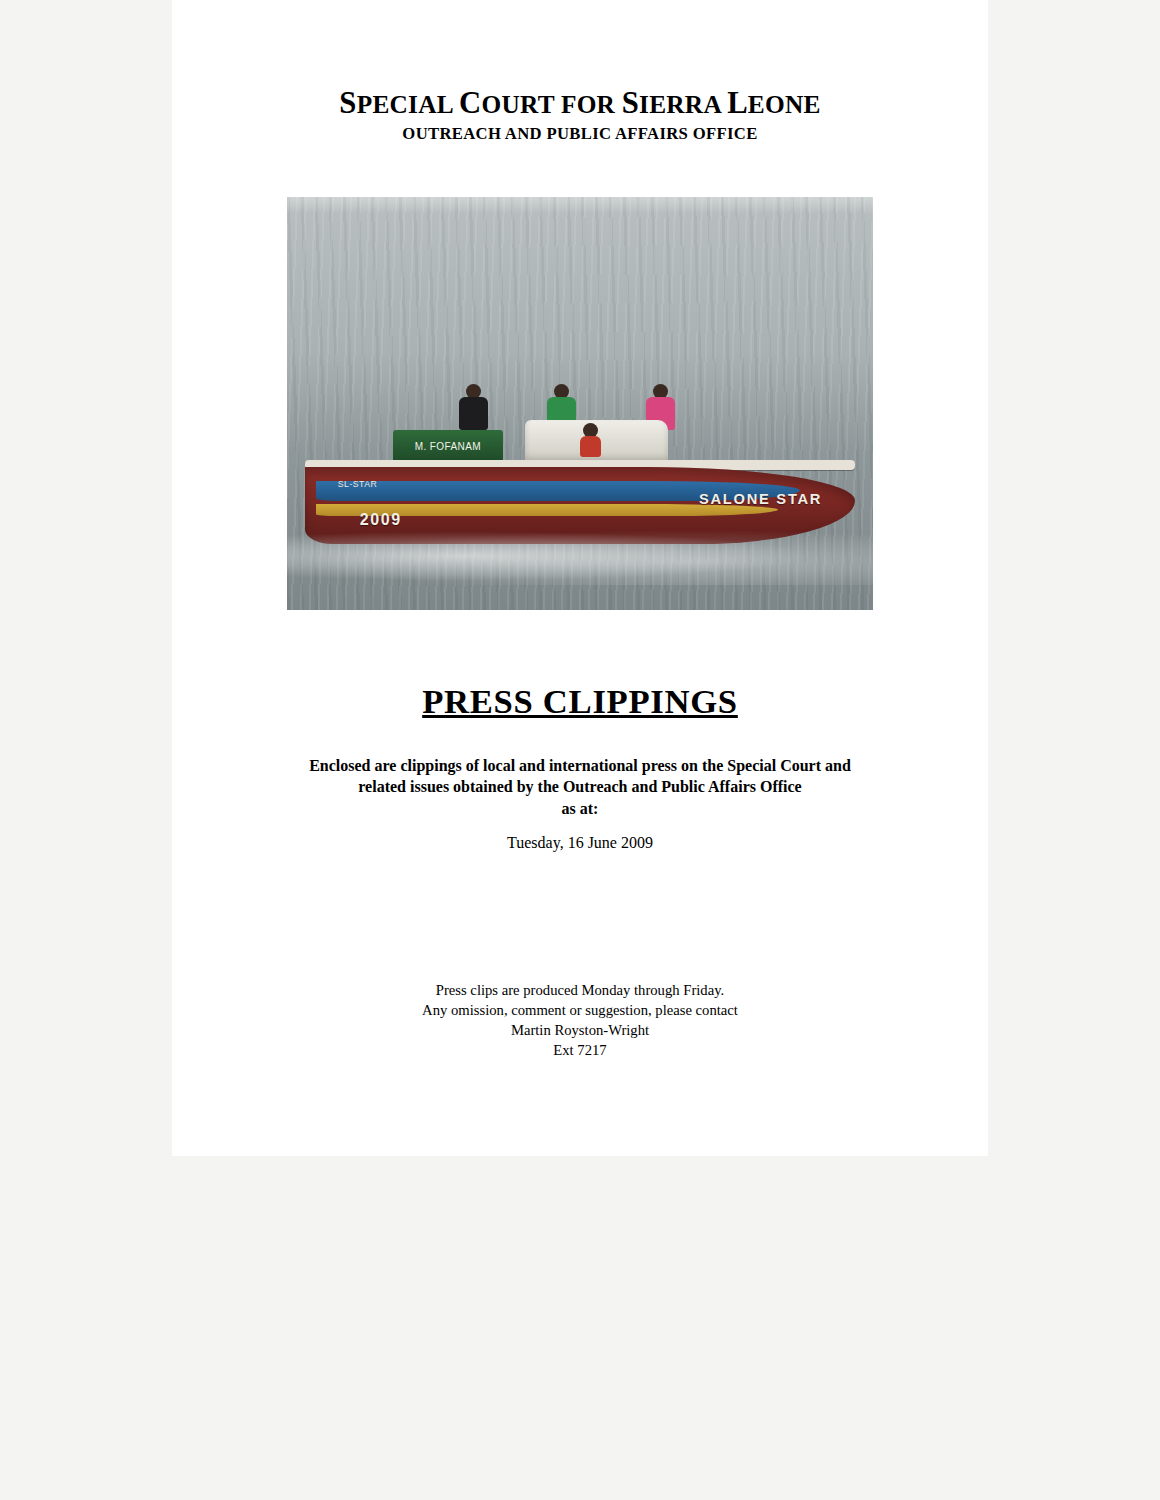SPECIAL COURT FOR SIERRA LEONE
OUTREACH AND PUBLIC AFFAIRS OFFICE
M. FOFANAM
SL-STAR
SALONE STAR
2009
PRESS CLIPPINGS
Enclosed are clippings of local and international press on the Special Court and related issues obtained by the Outreach and Public Affairs Office
as at:
Tuesday, 16 June 2009
Press clips are produced Monday through Friday.
Any omission, comment or suggestion, please contact
Martin Royston-Wright
Ext 7217